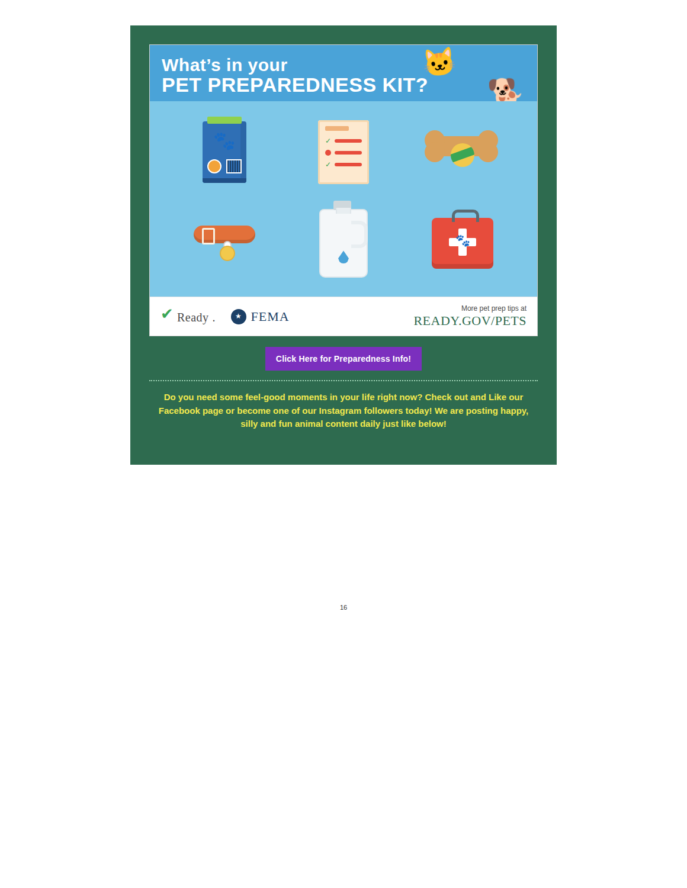What’s in your Pet Preparedness Kit?
🐱
🐕
🐾
✓
✓
🐾
✔ Ready .
★ FEMA
More pet prep tips at
READY.GOV/PETS
Click Here for Preparedness Info!
Do you need some feel-good moments in your life right now? Check out and Like our Facebook page or become one of our Instagram followers today! We are posting happy, silly and fun animal content daily just like below!
16